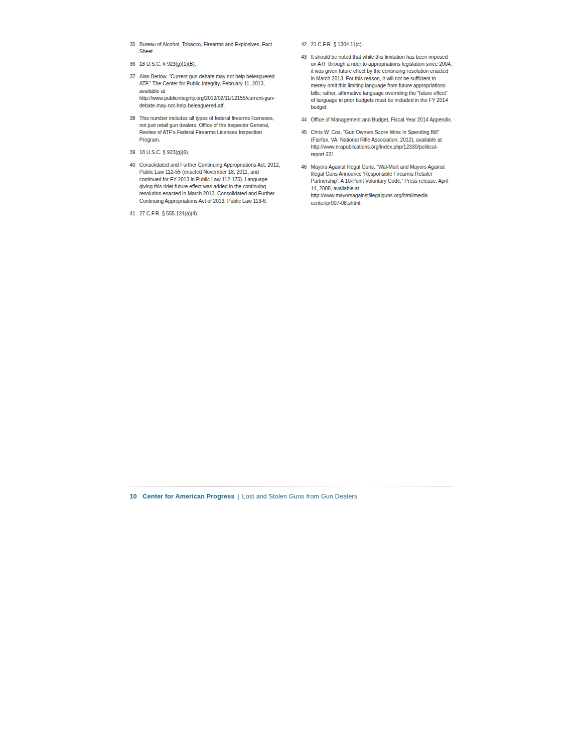35 Bureau of Alcohol, Tobacco, Firearms and Explosives, Fact Sheet.
3618 U.S.C. § 923(g)(1)(B).
37 Alan Berlow, “Current gun debate may not help beleaguered ATF,” The Center for Public Integrity, February 11, 2013, available at http://www.publicintegrity.org/2013/02/11/12155/current-gun-debate-may-not-help-beleaguered-atf.
38 This number includes all types of federal firearms licensees, not just retail gun dealers. Office of the Inspector General, Review of ATF’s Federal Firearms Licensee Inspection Program.
3918 U.S.C. § 923(g)(6).
40 Consolidated and Further Continuing Appropriations Act, 2012, Public Law 112-55 (enacted November 18, 2011, and continued for FY 2013 in Public Law 112-175). Language giving this rider future effect was added in the continuing resolution enacted in March 2013. Consolidated and Further Continuing Appropriations Act of 2013, Public Law 113-6.
4127 C.F.R. § 555.124(a)(4).
4221 C.F.R. § 1304.11(c).
43 It should be noted that while this limitation has been imposed on ATF through a rider to appropriations legislation since 2004, it was given future effect by the continuing resolution enacted in March 2013. For this reason, it will not be sufficient to merely omit this limiting language from future appropriations bills; rather, affirmative language overriding the “future effect” of language in prior budgets must be included in the FY 2014 budget.
44 Office of Management and Budget, Fiscal Year 2014 Appendix.
45 Chris W. Cox, “Gun Owners Score Wins In Spending Bill” (Fairfax, VA: National Rifle Association, 2012), available at http://www.nrapublications.org/index.php/12330/political-report-22/.
46 Mayors Against Illegal Guns, “Wal-Mart and Mayors Against Illegal Guns Announce ‘Responsible Firearms Retailer Partnership’: A 10-Point Voluntary Code,” Press release, April 14, 2008, available at http://www.mayorsagainstillegalguns.org/html/media-center/pr007-08.shtml.
10 Center for American Progress|Lost and Stolen Guns from Gun Dealers